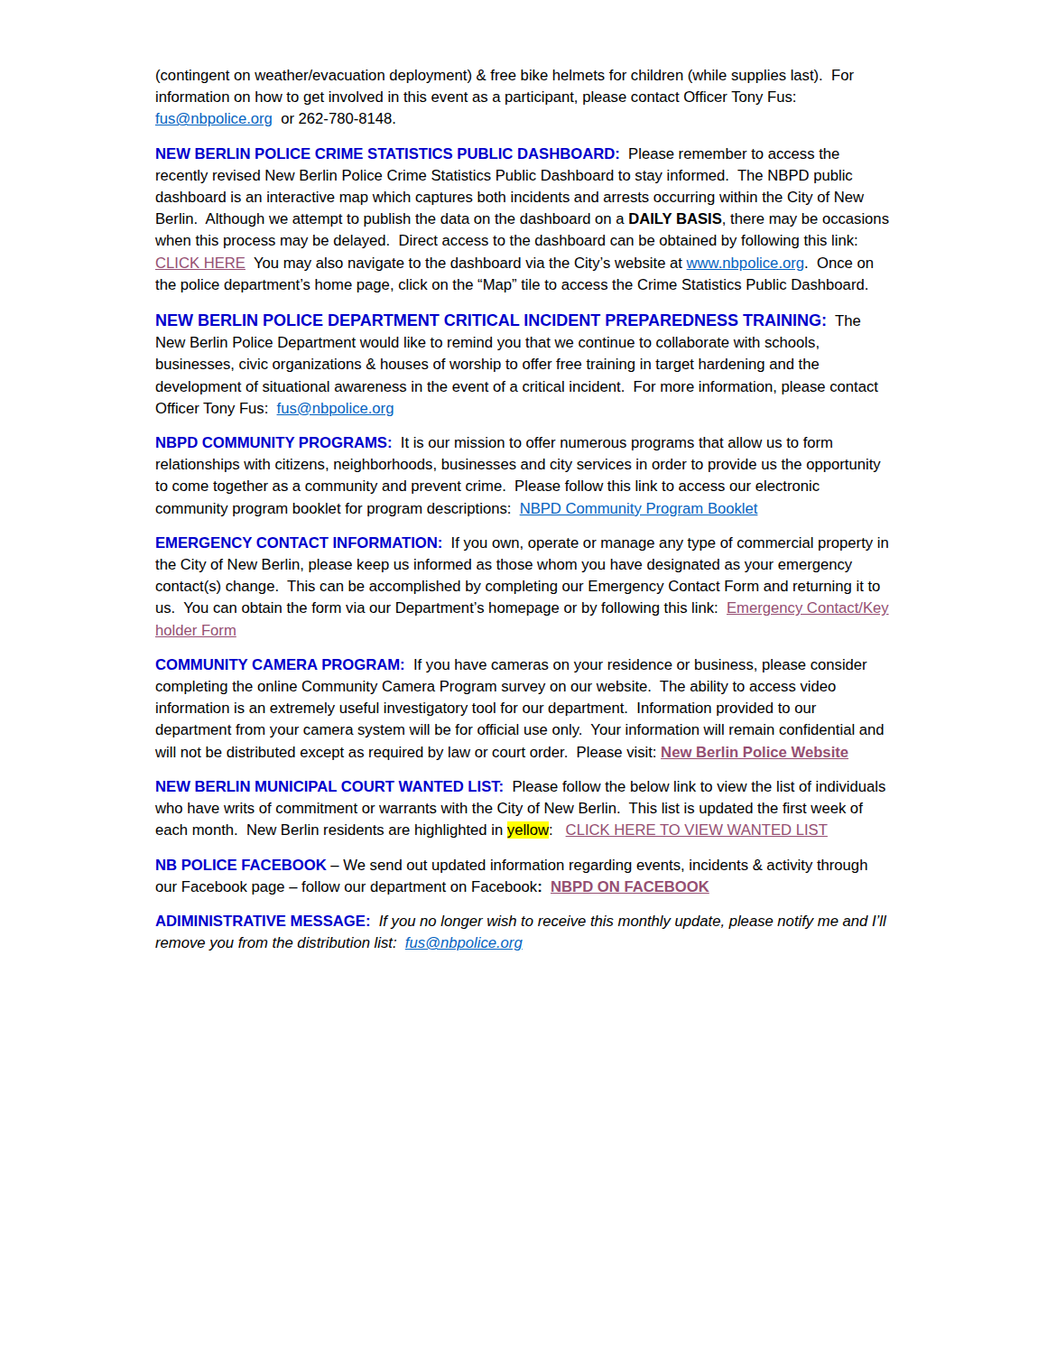(contingent on weather/evacuation deployment) & free bike helmets for children (while supplies last). For information on how to get involved in this event as a participant, please contact Officer Tony Fus: fus@nbpolice.org or 262-780-8148.
NEW BERLIN POLICE CRIME STATISTICS PUBLIC DASHBOARD: Please remember to access the recently revised New Berlin Police Crime Statistics Public Dashboard to stay informed. The NBPD public dashboard is an interactive map which captures both incidents and arrests occurring within the City of New Berlin. Although we attempt to publish the data on the dashboard on a DAILY BASIS, there may be occasions when this process may be delayed. Direct access to the dashboard can be obtained by following this link: CLICK HERE You may also navigate to the dashboard via the City’s website at www.nbpolice.org. Once on the police department’s home page, click on the “Map” tile to access the Crime Statistics Public Dashboard.
NEW BERLIN POLICE DEPARTMENT CRITICAL INCIDENT PREPAREDNESS TRAINING: The New Berlin Police Department would like to remind you that we continue to collaborate with schools, businesses, civic organizations & houses of worship to offer free training in target hardening and the development of situational awareness in the event of a critical incident. For more information, please contact Officer Tony Fus: fus@nbpolice.org
NBPD COMMUNITY PROGRAMS: It is our mission to offer numerous programs that allow us to form relationships with citizens, neighborhoods, businesses and city services in order to provide us the opportunity to come together as a community and prevent crime. Please follow this link to access our electronic community program booklet for program descriptions: NBPD Community Program Booklet
EMERGENCY CONTACT INFORMATION: If you own, operate or manage any type of commercial property in the City of New Berlin, please keep us informed as those whom you have designated as your emergency contact(s) change. This can be accomplished by completing our Emergency Contact Form and returning it to us. You can obtain the form via our Department’s homepage or by following this link: Emergency Contact/Key holder Form
COMMUNITY CAMERA PROGRAM: If you have cameras on your residence or business, please consider completing the online Community Camera Program survey on our website. The ability to access video information is an extremely useful investigatory tool for our department. Information provided to our department from your camera system will be for official use only. Your information will remain confidential and will not be distributed except as required by law or court order. Please visit: New Berlin Police Website
NEW BERLIN MUNICIPAL COURT WANTED LIST: Please follow the below link to view the list of individuals who have writs of commitment or warrants with the City of New Berlin. This list is updated the first week of each month. New Berlin residents are highlighted in yellow: CLICK HERE TO VIEW WANTED LIST
NB POLICE FACEBOOK – We send out updated information regarding events, incidents & activity through our Facebook page – follow our department on Facebook: NBPD ON FACEBOOK
ADIMINISTRATIVE MESSAGE: If you no longer wish to receive this monthly update, please notify me and I’ll remove you from the distribution list: fus@nbpolice.org